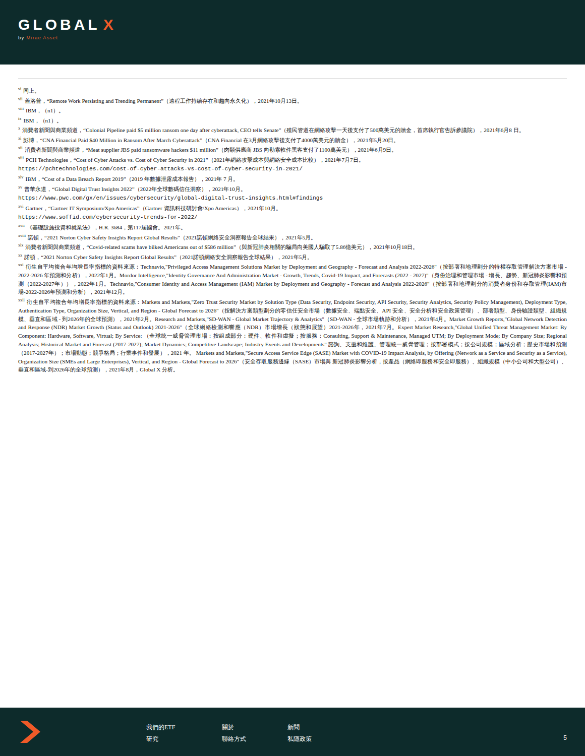GLOBALX
by Mirae Asset
vi同上。
vii蓋洛普，“Remote Work Persisting and Trending Permanent”（遠程工作持續存在和趨向永久化），2021年10月13日。
viiiIBM，（n1）。
ixIBM，（n1）。
x消費者新聞與商業頻道，“Colonial Pipeline paid $5 million ransom one day after cyberattack, CEO tells Senate”（殖民管道在網絡攻擊一天後支付了500萬美元的贖金，首席執行官告訴參議院），2021年6月8 日。
xi彭博，“CNA Financial Paid $40 Million in Ransom After March Cyberattack”（CNA Financial 在3月網絡攻擊後支付了4000萬美元的贖金），2021年5月20日。
xii消費者新聞與商業頻道，“Meat supplier JBS paid ransomware hackers $11 million”（肉類供應商 JBS 向勒索軟件黑客支付了1100萬美元），2021年6月9日。
xiiiPCH Technologies，“Cost of Cyber Attacks vs. Cost of Cyber Security in 2021”（2021年網絡攻擊成本與網絡安全成本比較），2021年7月7日。
https://pchtechnologies.com/cost-of-cyber-attacks-vs-cost-of-cyber-security-in-2021/
xivIBM，“Cost of a Data Breach Report 2019”（2019 年數據泄露成本報告），2021年 7 月。
xv普華永道，“Global Digital Trust Insights 2022”（2022年全球數碼信任洞察），2021年10月。
https://www.pwc.com/gx/en/issues/cybersecurity/global-digital-trust-insights.html#findings
xviGartner，“Gartner IT Symposium/Xpo Americas”（Gartner 資訊科技研討會/Xpo Americas），2021年10月。
https://www.soffid.com/cybersecurity-trends-for-2022/
xvii《基礎設施投資和就業法》，H.R. 3684，第117屆國會。2021年。
xviii諾頓，“2021 Norton Cyber Safety Insights Report Global Results”（2021諾頓網絡安全洞察報告全球結果），2021年5月。
xix消費者新聞與商業頻道，“Covid-related scams have bilked Americans out of $586 million”（與新冠肺炎相關的騙局向美國人騙取了5.86億美元），2021年10月18日。
xx諾頓，“2021 Norton Cyber Safety Insights Report Global Results”（2021諾頓網絡安全洞察報告全球結果），2021年5月。
xxi衍生自平均複合年均增長率指標的資料來源：Technavio,"Privileged Access Management Solutions Market by Deployment and Geography - Forecast and Analysis 2022-2026"（按部署和地理劃分的特權存取管理解決方案市場 - 2022-2026 年預測和分析），2022年1月。Mordor Intelligence,"Identity Governance And Administration Market - Growth, Trends, Covid-19 Impact, and Forecasts (2022 - 2027)"（身份治理和管理市場 - 增長、趨勢、新冠肺炎影響和預測（2022-2027年）），2022年1月。Technavio,"Consumer Identity and Access Management (IAM) Market by Deployment and Geography - Forecast and Analysis 2022-2026"（按部署和地理劃分的消費者身份和存取管理(IAM)市場-2022-2026年預測和分析），2021年12月。
xxii衍生自平均複合年均增長率指標的資料來源：Markets and Markets,"Zero Trust Security Market by Solution Type (Data Security, Endpoint Security, API Security, Security Analytics, Security Policy Management), Deployment Type, Authentication Type, Organization Size, Vertical, and Region - Global Forecast to 2026"（按解決方案類型劃分的零信任安全市場（數據安全、端點安全、API 安全、安全分析和安全政策管理）、部署類型、身份驗證類型、組織規模、垂直和區域 - 到2026年的全球預測），2021年2月。Research and Markets,"SD-WAN - Global Market Trajectory & Analytics"（SD-WAN - 全球市場軌跡和分析），2021年4月。Market Growth Reports,"Global Network Detection and Response (NDR) Market Growth (Status and Outlook) 2021-2026"（全球網絡檢測和響應（NDR）市場增長（狀態和展望）2021-2026年，2021年7月。Expert Market Research,"Global Unified Threat Management Market: By Component: Hardware, Software, Virtual; By Service: （全球統一威脅管理市場：按組成部分：硬件、軟件和虛擬；按服務：Consulting, Support & Maintenance, Managed UTM; By Deployment Mode; By Company Size; Regional Analysis; Historical Market and Forecast (2017-2027); Market Dynamics; Competitive Landscape; Industry Events and Developments" 諮詢、支援和維護、管理統一威脅管理；按部署模式；按公司規模；區域分析；歷史市場和預測（2017-2027年）；市場動態；競爭格局；行業事件和發展），2021 年。 Markets and Markets,"Secure Access Service Edge (SASE) Market with COVID-19 Impact Analysis, by Offering (Network as a Service and Security as a Service), Organization Size (SMEs and Large Enterprises), Vertical, and Region - Global Forecast to 2026"（安全存取服務邊緣（SASE）市場與 新冠肺炎影響分析，按產品（網絡即服務和安全即服務）、組織規模（中小公司和大型公司）、垂直和區域-到2026年的全球預測），2021年8月，Global X 分析。
我們的ETF
研究
關於
聯絡方式
新聞
私隱政策
5